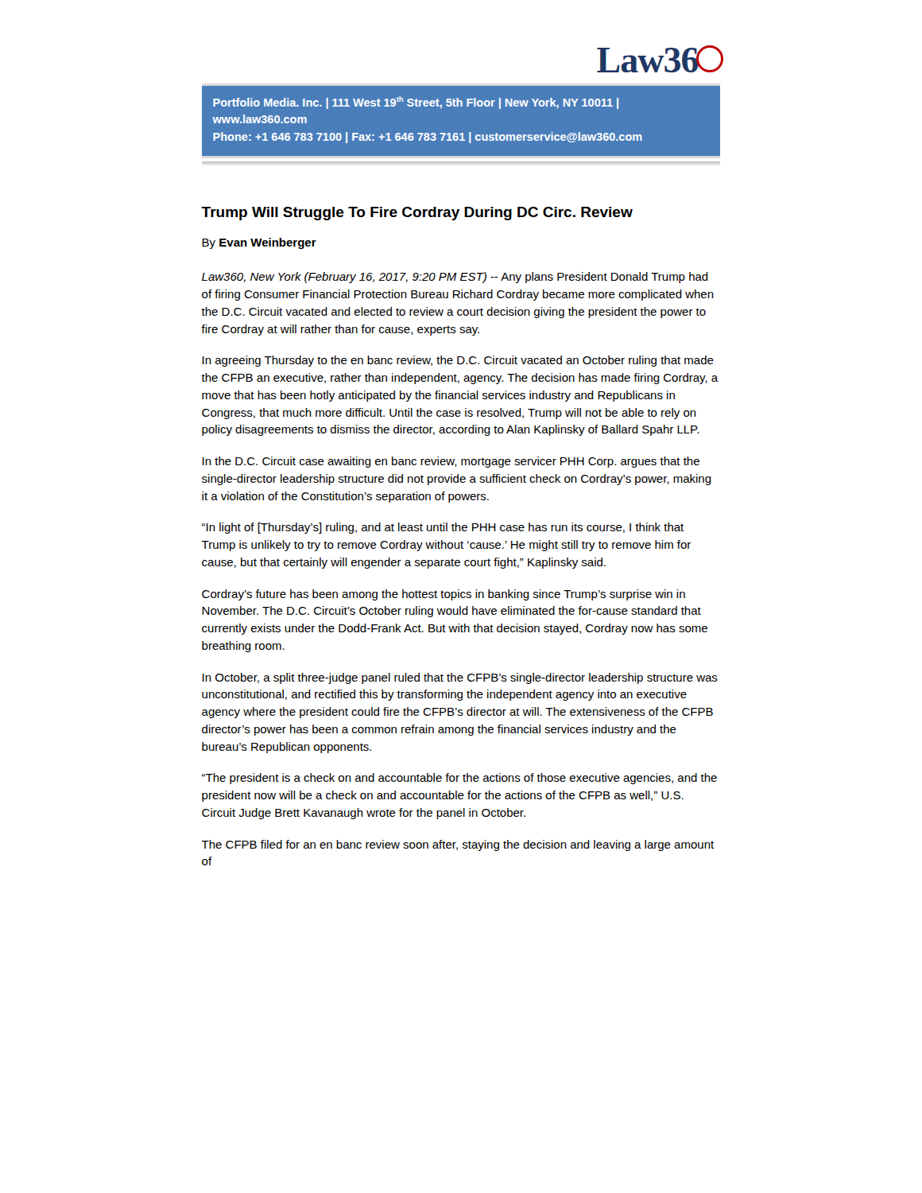Law360
Portfolio Media. Inc. | 111 West 19th Street, 5th Floor | New York, NY 10011 | www.law360.com Phone: +1 646 783 7100 | Fax: +1 646 783 7161 | customerservice@law360.com
Trump Will Struggle To Fire Cordray During DC Circ. Review
By Evan Weinberger
Law360, New York (February 16, 2017, 9:20 PM EST) -- Any plans President Donald Trump had of firing Consumer Financial Protection Bureau Richard Cordray became more complicated when the D.C. Circuit vacated and elected to review a court decision giving the president the power to fire Cordray at will rather than for cause, experts say.
In agreeing Thursday to the en banc review, the D.C. Circuit vacated an October ruling that made the CFPB an executive, rather than independent, agency. The decision has made firing Cordray, a move that has been hotly anticipated by the financial services industry and Republicans in Congress, that much more difficult. Until the case is resolved, Trump will not be able to rely on policy disagreements to dismiss the director, according to Alan Kaplinsky of Ballard Spahr LLP.
In the D.C. Circuit case awaiting en banc review, mortgage servicer PHH Corp. argues that the single-director leadership structure did not provide a sufficient check on Cordray’s power, making it a violation of the Constitution’s separation of powers.
“In light of [Thursday’s] ruling, and at least until the PHH case has run its course, I think that Trump is unlikely to try to remove Cordray without ‘cause.’ He might still try to remove him for cause, but that certainly will engender a separate court fight,” Kaplinsky said.
Cordray’s future has been among the hottest topics in banking since Trump’s surprise win in November. The D.C. Circuit’s October ruling would have eliminated the for-cause standard that currently exists under the Dodd-Frank Act. But with that decision stayed, Cordray now has some breathing room.
In October, a split three-judge panel ruled that the CFPB’s single-director leadership structure was unconstitutional, and rectified this by transforming the independent agency into an executive agency where the president could fire the CFPB’s director at will. The extensiveness of the CFPB director’s power has been a common refrain among the financial services industry and the bureau’s Republican opponents.
“The president is a check on and accountable for the actions of those executive agencies, and the president now will be a check on and accountable for the actions of the CFPB as well,” U.S. Circuit Judge Brett Kavanaugh wrote for the panel in October.
The CFPB filed for an en banc review soon after, staying the decision and leaving a large amount of